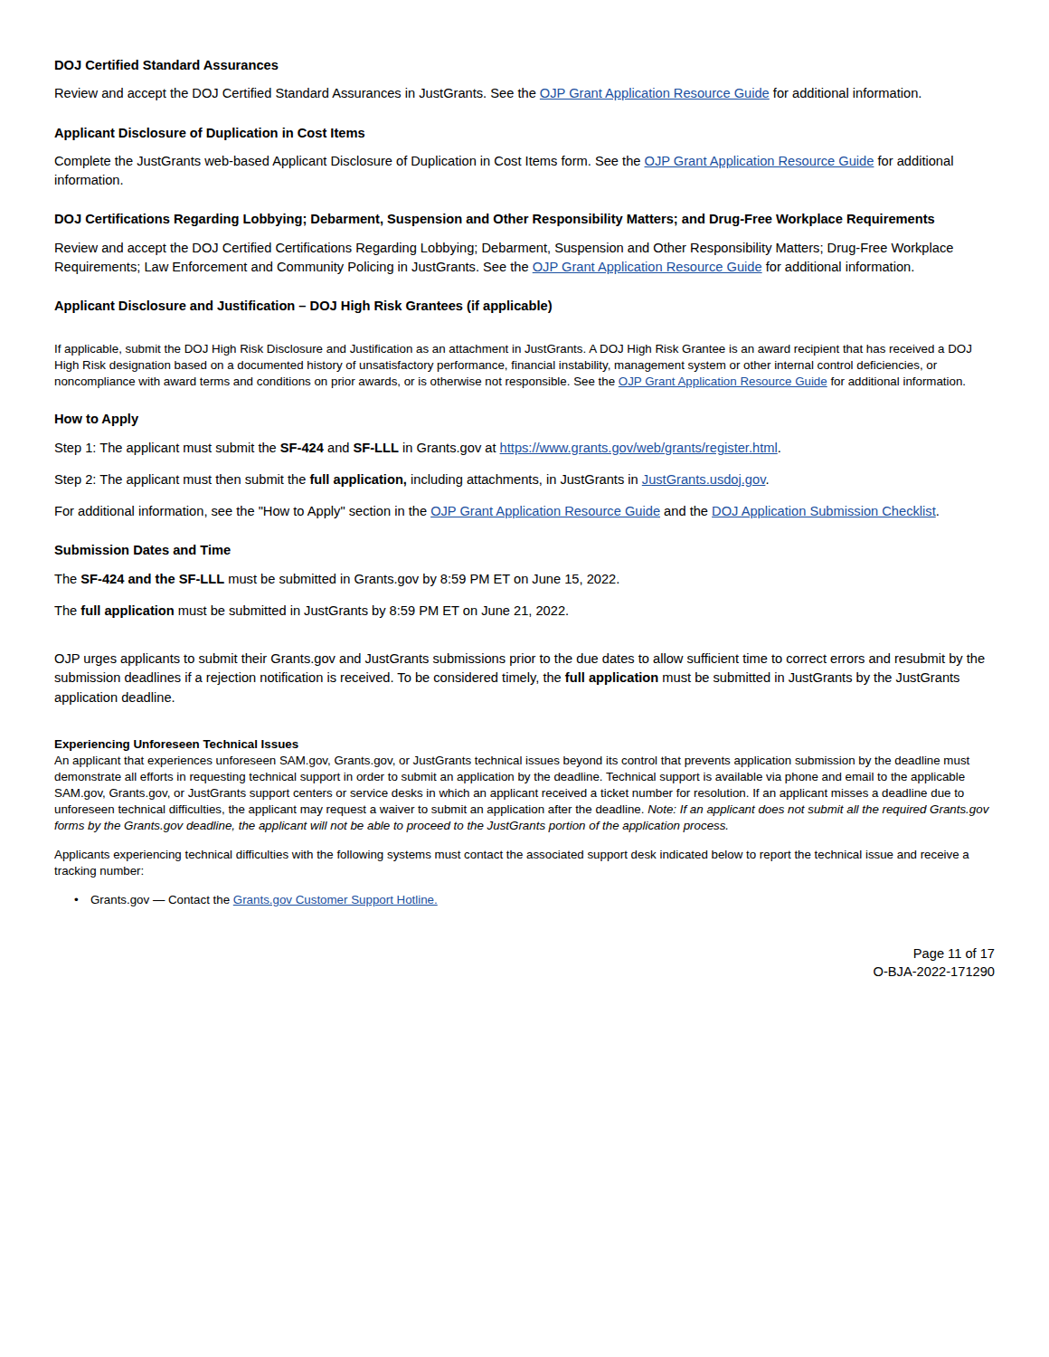DOJ Certified Standard Assurances
Review and accept the DOJ Certified Standard Assurances in JustGrants. See the OJP Grant Application Resource Guide for additional information.
Applicant Disclosure of Duplication in Cost Items
Complete the JustGrants web-based Applicant Disclosure of Duplication in Cost Items form. See the OJP Grant Application Resource Guide for additional information.
DOJ Certifications Regarding Lobbying; Debarment, Suspension and Other Responsibility Matters; and Drug-Free Workplace Requirements
Review and accept the DOJ Certified Certifications Regarding Lobbying; Debarment, Suspension and Other Responsibility Matters; Drug-Free Workplace Requirements; Law Enforcement and Community Policing in JustGrants. See the OJP Grant Application Resource Guide for additional information.
Applicant Disclosure and Justification – DOJ High Risk Grantees (if applicable)
If applicable, submit the DOJ High Risk Disclosure and Justification as an attachment in JustGrants. A DOJ High Risk Grantee is an award recipient that has received a DOJ High Risk designation based on a documented history of unsatisfactory performance, financial instability, management system or other internal control deficiencies, or noncompliance with award terms and conditions on prior awards, or is otherwise not responsible. See the OJP Grant Application Resource Guide for additional information.
How to Apply
Step 1: The applicant must submit the SF-424 and SF-LLL in Grants.gov at https://www.grants.gov/web/grants/register.html.
Step 2: The applicant must then submit the full application, including attachments, in JustGrants in JustGrants.usdoj.gov.
For additional information, see the "How to Apply" section in the OJP Grant Application Resource Guide and the DOJ Application Submission Checklist.
Submission Dates and Time
The SF-424 and the SF-LLL must be submitted in Grants.gov by 8:59 PM ET on June 15, 2022.
The full application must be submitted in JustGrants by 8:59 PM ET on June 21, 2022.
OJP urges applicants to submit their Grants.gov and JustGrants submissions prior to the due dates to allow sufficient time to correct errors and resubmit by the submission deadlines if a rejection notification is received. To be considered timely, the full application must be submitted in JustGrants by the JustGrants application deadline.
Experiencing Unforeseen Technical Issues
An applicant that experiences unforeseen SAM.gov, Grants.gov, or JustGrants technical issues beyond its control that prevents application submission by the deadline must demonstrate all efforts in requesting technical support in order to submit an application by the deadline. Technical support is available via phone and email to the applicable SAM.gov, Grants.gov, or JustGrants support centers or service desks in which an applicant received a ticket number for resolution. If an applicant misses a deadline due to unforeseen technical difficulties, the applicant may request a waiver to submit an application after the deadline. Note: If an applicant does not submit all the required Grants.gov forms by the Grants.gov deadline, the applicant will not be able to proceed to the JustGrants portion of the application process.
Applicants experiencing technical difficulties with the following systems must contact the associated support desk indicated below to report the technical issue and receive a tracking number:
Grants.gov — Contact the Grants.gov Customer Support Hotline.
Page 11 of 17
O-BJA-2022-171290